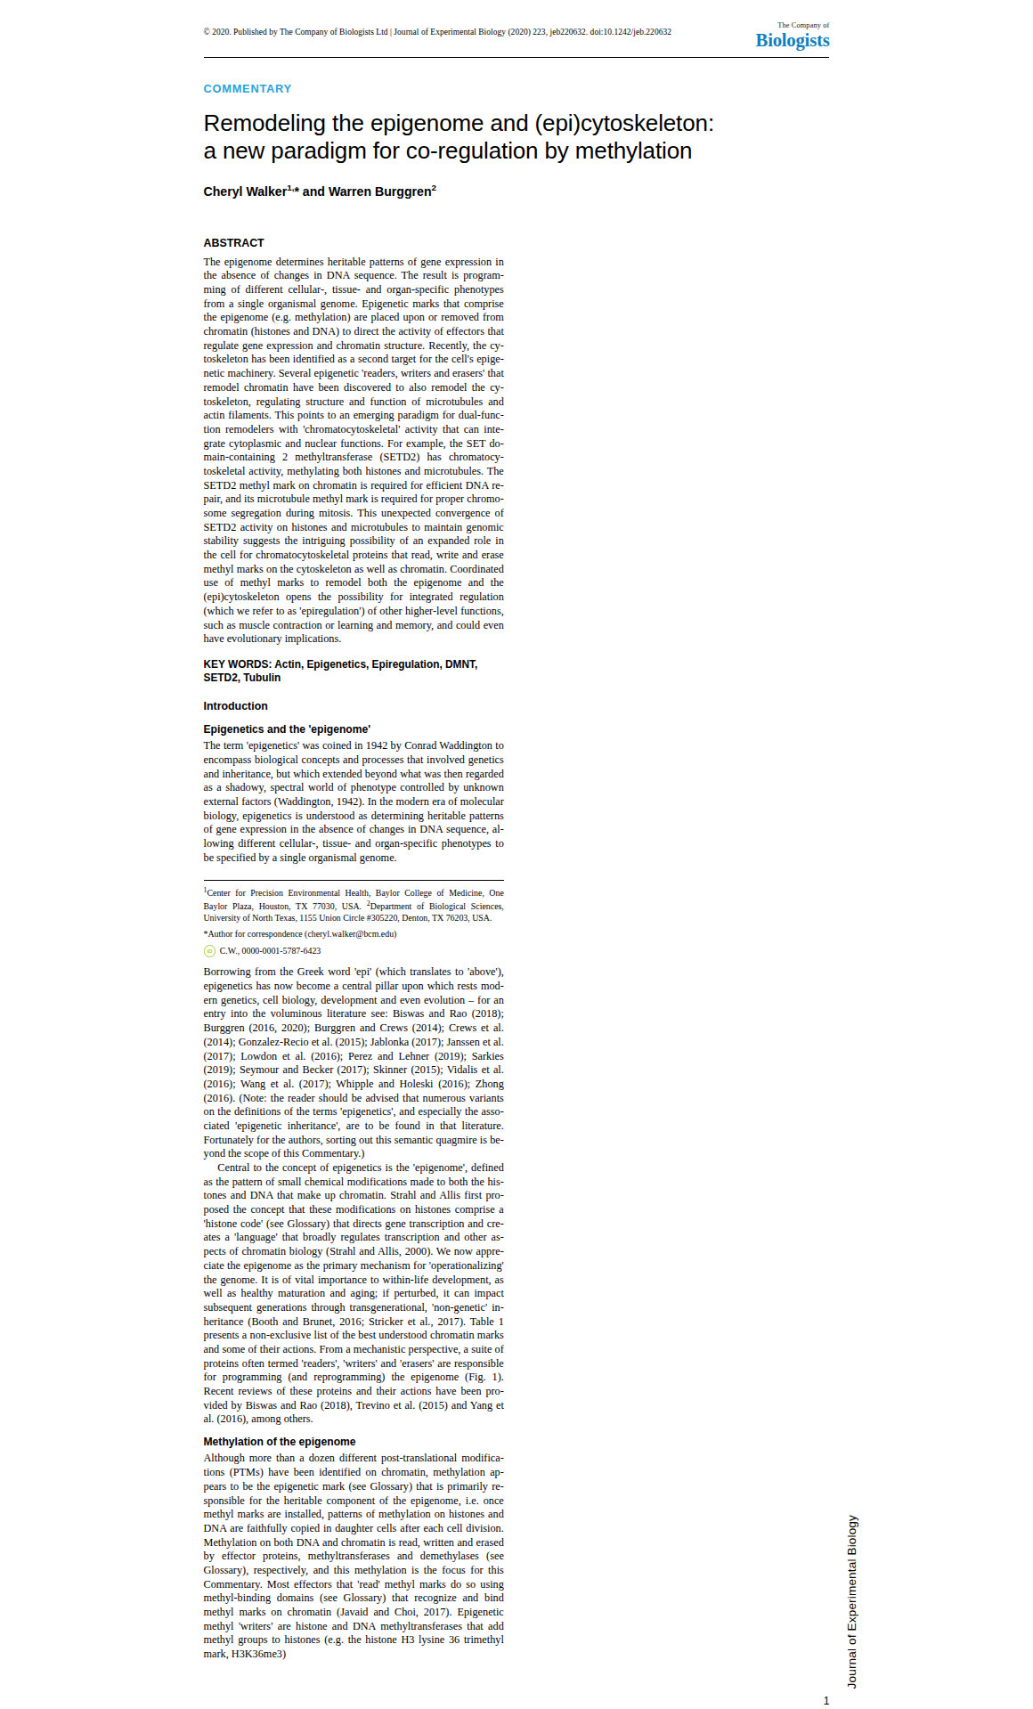© 2020. Published by The Company of Biologists Ltd | Journal of Experimental Biology (2020) 223, jeb220632. doi:10.1242/jeb.220632
The Company of
Biologists
COMMENTARY
Remodeling the epigenome and (epi)cytoskeleton:
a new paradigm for co-regulation by methylation
Cheryl Walker1,* and Warren Burggren2
ABSTRACT
The epigenome determines heritable patterns of gene expression in the absence of changes in DNA sequence. The result is programming of different cellular-, tissue- and organ-specific phenotypes from a single organismal genome. Epigenetic marks that comprise the epigenome (e.g. methylation) are placed upon or removed from chromatin (histones and DNA) to direct the activity of effectors that regulate gene expression and chromatin structure. Recently, the cytoskeleton has been identified as a second target for the cell's epigenetic machinery. Several epigenetic 'readers, writers and erasers' that remodel chromatin have been discovered to also remodel the cytoskeleton, regulating structure and function of microtubules and actin filaments. This points to an emerging paradigm for dual-function remodelers with 'chromatocytoskeletal' activity that can integrate cytoplasmic and nuclear functions. For example, the SET domain-containing 2 methyltransferase (SETD2) has chromatocytoskeletal activity, methylating both histones and microtubules. The SETD2 methyl mark on chromatin is required for efficient DNA repair, and its microtubule methyl mark is required for proper chromosome segregation during mitosis. This unexpected convergence of SETD2 activity on histones and microtubules to maintain genomic stability suggests the intriguing possibility of an expanded role in the cell for chromatocytoskeletal proteins that read, write and erase methyl marks on the cytoskeleton as well as chromatin. Coordinated use of methyl marks to remodel both the epigenome and the (epi)cytoskeleton opens the possibility for integrated regulation (which we refer to as 'epiregulation') of other higher-level functions, such as muscle contraction or learning and memory, and could even have evolutionary implications.
KEY WORDS: Actin, Epigenetics, Epiregulation, DMNT, SETD2, Tubulin
Introduction
Epigenetics and the 'epigenome'
The term 'epigenetics' was coined in 1942 by Conrad Waddington to encompass biological concepts and processes that involved genetics and inheritance, but which extended beyond what was then regarded as a shadowy, spectral world of phenotype controlled by unknown external factors (Waddington, 1942). In the modern era of molecular biology, epigenetics is understood as determining heritable patterns of gene expression in the absence of changes in DNA sequence, allowing different cellular-, tissue- and organ-specific phenotypes to be specified by a single organismal genome.
1Center for Precision Environmental Health, Baylor College of Medicine, One Baylor Plaza, Houston, TX 77030, USA. 2Department of Biological Sciences, University of North Texas, 1155 Union Circle #305220, Denton, TX 76203, USA.
*Author for correspondence (cheryl.walker@bcm.edu)
C.W., 0000-0001-5787-6423
Borrowing from the Greek word 'epi' (which translates to 'above'), epigenetics has now become a central pillar upon which rests modern genetics, cell biology, development and even evolution – for an entry into the voluminous literature see: Biswas and Rao (2018); Burggren (2016, 2020); Burggren and Crews (2014); Crews et al. (2014); Gonzalez-Recio et al. (2015); Jablonka (2017); Janssen et al. (2017); Lowdon et al. (2016); Perez and Lehner (2019); Sarkies (2019); Seymour and Becker (2017); Skinner (2015); Vidalis et al. (2016); Wang et al. (2017); Whipple and Holeski (2016); Zhong (2016). (Note: the reader should be advised that numerous variants on the definitions of the terms 'epigenetics', and especially the associated 'epigenetic inheritance', are to be found in that literature. Fortunately for the authors, sorting out this semantic quagmire is beyond the scope of this Commentary.)
Central to the concept of epigenetics is the 'epigenome', defined as the pattern of small chemical modifications made to both the histones and DNA that make up chromatin. Strahl and Allis first proposed the concept that these modifications on histones comprise a 'histone code' (see Glossary) that directs gene transcription and creates a 'language' that broadly regulates transcription and other aspects of chromatin biology (Strahl and Allis, 2000). We now appreciate the epigenome as the primary mechanism for 'operationalizing' the genome. It is of vital importance to within-life development, as well as healthy maturation and aging; if perturbed, it can impact subsequent generations through transgenerational, 'non-genetic' inheritance (Booth and Brunet, 2016; Stricker et al., 2017). Table 1 presents a non-exclusive list of the best understood chromatin marks and some of their actions. From a mechanistic perspective, a suite of proteins often termed 'readers', 'writers' and 'erasers' are responsible for programming (and reprogramming) the epigenome (Fig. 1). Recent reviews of these proteins and their actions have been provided by Biswas and Rao (2018), Trevino et al. (2015) and Yang et al. (2016), among others.
Methylation of the epigenome
Although more than a dozen different post-translational modifications (PTMs) have been identified on chromatin, methylation appears to be the epigenetic mark (see Glossary) that is primarily responsible for the heritable component of the epigenome, i.e. once methyl marks are installed, patterns of methylation on histones and DNA are faithfully copied in daughter cells after each cell division. Methylation on both DNA and chromatin is read, written and erased by effector proteins, methyltransferases and demethylases (see Glossary), respectively, and this methylation is the focus for this Commentary. Most effectors that 'read' methyl marks do so using methyl-binding domains (see Glossary) that recognize and bind methyl marks on chromatin (Javaid and Choi, 2017). Epigenetic methyl 'writers' are histone and DNA methyltransferases that add methyl groups to histones (e.g. the histone H3 lysine 36 trimethyl mark, H3K36me3)
Journal of Experimental Biology
1